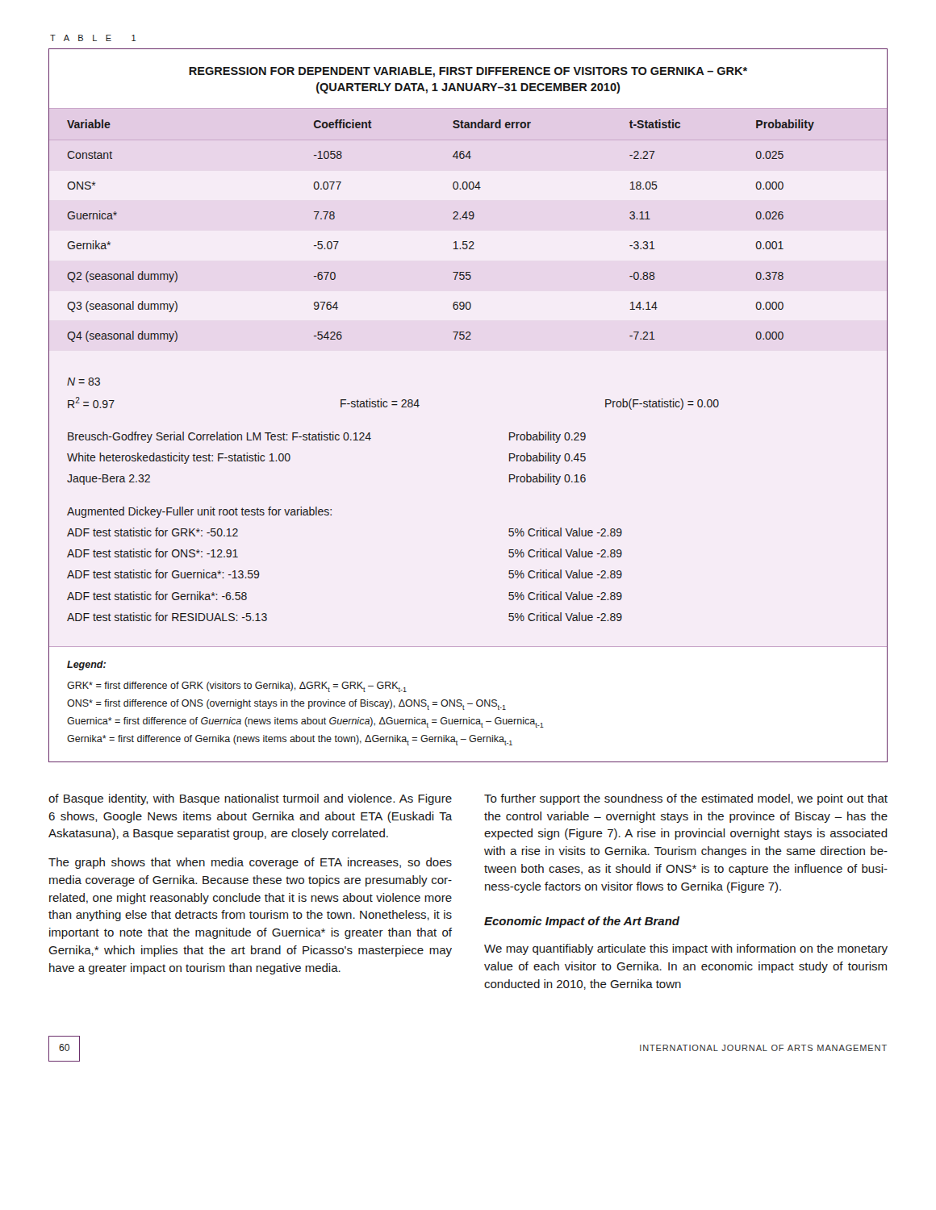T A B L E 1
REGRESSION FOR DEPENDENT VARIABLE, FIRST DIFFERENCE OF VISITORS TO GERNIKA – GRK*
(QUARTERLY DATA, 1 JANUARY–31 DECEMBER 2010)
| Variable | Coefficient | Standard error | t-Statistic | Probability |
| --- | --- | --- | --- | --- |
| Constant | -1058 | 464 | -2.27 | 0.025 |
| ONS* | 0.077 | 0.004 | 18.05 | 0.000 |
| Guernica* | 7.78 | 2.49 | 3.11 | 0.026 |
| Gernika* | -5.07 | 1.52 | -3.31 | 0.001 |
| Q2 (seasonal dummy) | -670 | 755 | -0.88 | 0.378 |
| Q3 (seasonal dummy) | 9764 | 690 | 14.14 | 0.000 |
| Q4 (seasonal dummy) | -5426 | 752 | -7.21 | 0.000 |
N = 83
R2 = 0.97 F-statistic = 284 Prob(F-statistic) = 0.00
Breusch-Godfrey Serial Correlation LM Test: F-statistic 0.124 Probability 0.29
White heteroskedasticity test: F-statistic 1.00 Probability 0.45
Jaque-Bera 2.32 Probability 0.16
Augmented Dickey-Fuller unit root tests for variables:
ADF test statistic for GRK*: -50.12 5% Critical Value -2.89
ADF test statistic for ONS*: -12.91 5% Critical Value -2.89
ADF test statistic for Guernica*: -13.59 5% Critical Value -2.89
ADF test statistic for Gernika*: -6.58 5% Critical Value -2.89
ADF test statistic for RESIDUALS: -5.13 5% Critical Value -2.89
Legend:
GRK* = first difference of GRK (visitors to Gernika), ΔGRKt = GRKt – GRKt-1
ONS* = first difference of ONS (overnight stays in the province of Biscay), ΔONSt = ONSt – ONSt-1
Guernica* = first difference of Guernica (news items about Guernica), ΔGuernicat = Guernicat – Guernicat-1
Gernika* = first difference of Gernika (news items about the town), ΔGernikat = Gernikat – Gernikat-1
of Basque identity, with Basque nationalist turmoil and violence. As Figure 6 shows, Google News items about Gernika and about ETA (Euskadi Ta Askatasuna), a Basque separatist group, are closely correlated.
The graph shows that when media coverage of ETA increases, so does media coverage of Gernika. Because these two topics are presumably correlated, one might reasonably conclude that it is news about violence more than anything else that detracts from tourism to the town. Nonetheless, it is important to note that the magnitude of Guernica* is greater than that of Gernika,* which implies that the art brand of Picasso's masterpiece may have a greater impact on tourism than negative media.
To further support the soundness of the estimated model, we point out that the control variable – overnight stays in the province of Biscay – has the expected sign (Figure 7). A rise in provincial overnight stays is associated with a rise in visits to Gernika. Tourism changes in the same direction between both cases, as it should if ONS* is to capture the influence of business-cycle factors on visitor flows to Gernika (Figure 7).
Economic Impact of the Art Brand
We may quantifiably articulate this impact with information on the monetary value of each visitor to Gernika. In an economic impact study of tourism conducted in 2010, the Gernika town
60
INTERNATIONAL JOURNAL OF ARTS MANAGEMENT